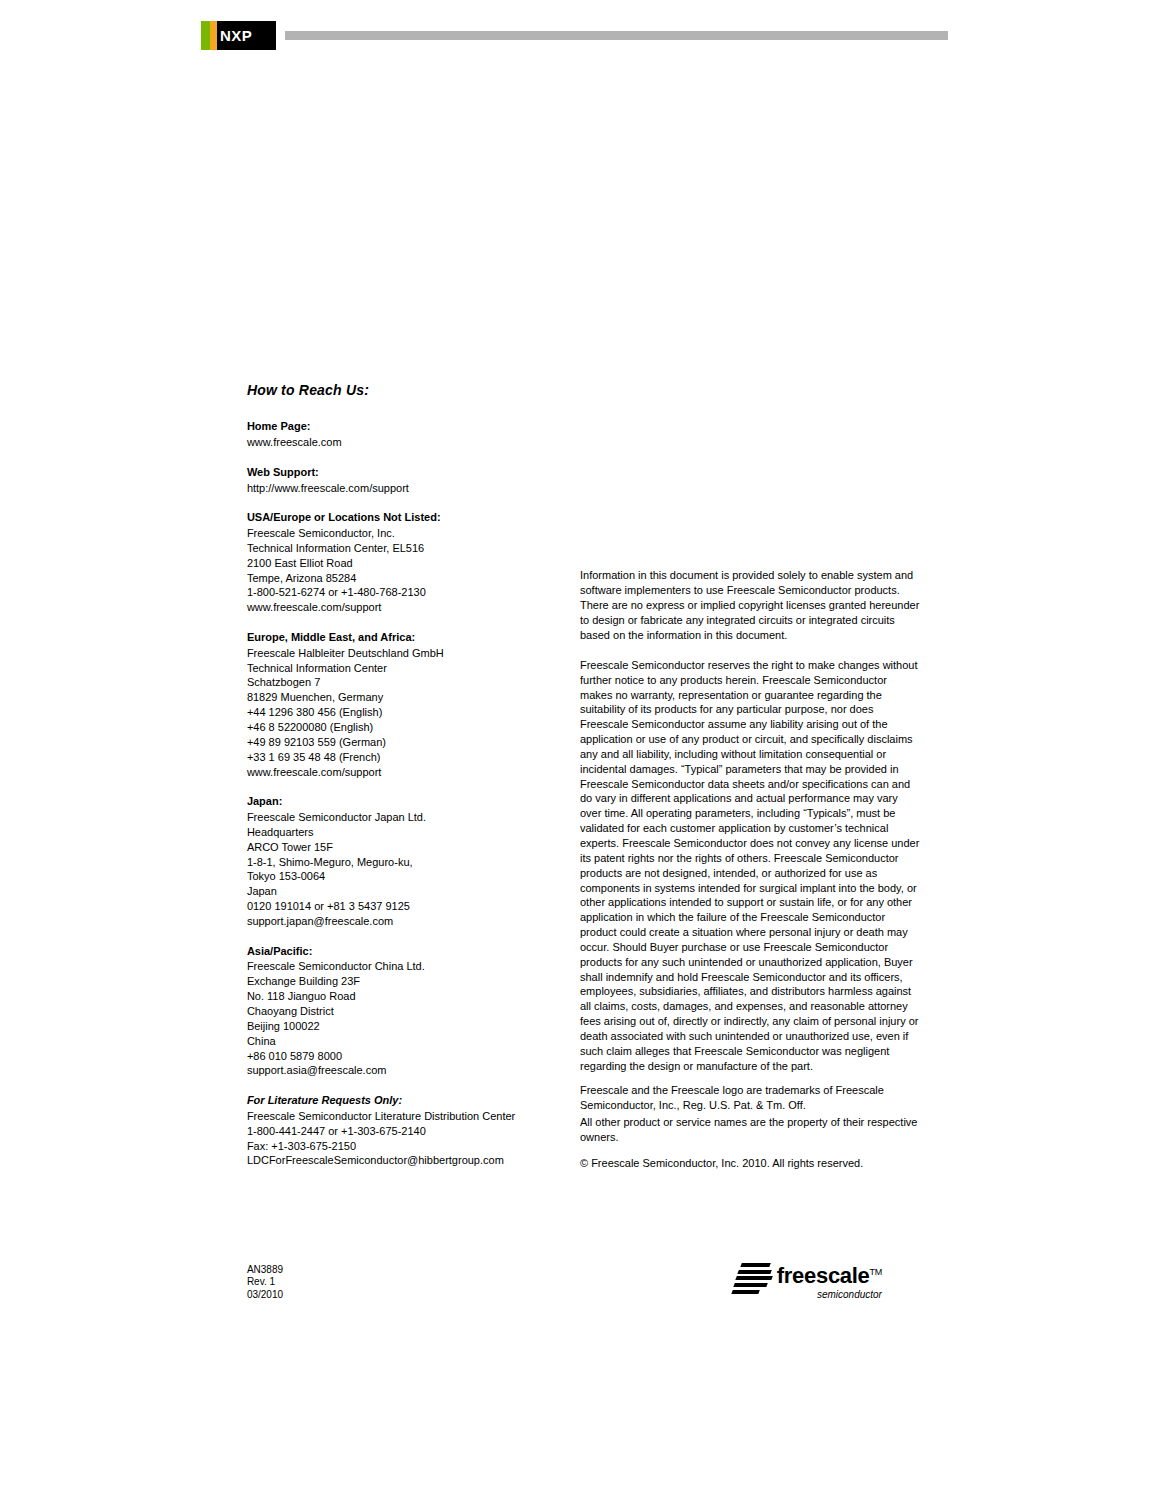NXP
How to Reach Us:
Home Page: www.freescale.com
Web Support: http://www.freescale.com/support
USA/Europe or Locations Not Listed: Freescale Semiconductor, Inc. Technical Information Center, EL516 2100 East Elliot Road Tempe, Arizona 85284 1-800-521-6274 or +1-480-768-2130 www.freescale.com/support
Europe, Middle East, and Africa: Freescale Halbleiter Deutschland GmbH Technical Information Center Schatzbogen 7 81829 Muenchen, Germany +44 1296 380 456 (English) +46 8 52200080 (English) +49 89 92103 559 (German) +33 1 69 35 48 48 (French) www.freescale.com/support
Japan: Freescale Semiconductor Japan Ltd. Headquarters ARCO Tower 15F 1-8-1, Shimo-Meguro, Meguro-ku, Tokyo 153-0064 Japan 0120 191014 or +81 3 5437 9125 support.japan@freescale.com
Asia/Pacific: Freescale Semiconductor China Ltd. Exchange Building 23F No. 118 Jianguo Road Chaoyang District Beijing 100022 China +86 010 5879 8000 support.asia@freescale.com
For Literature Requests Only: Freescale Semiconductor Literature Distribution Center 1-800-441-2447 or +1-303-675-2140 Fax: +1-303-675-2150 LDCForFreescaleSemiconductor@hibbertgroup.com
Information in this document is provided solely to enable system and software implementers to use Freescale Semiconductor products. There are no express or implied copyright licenses granted hereunder to design or fabricate any integrated circuits or integrated circuits based on the information in this document.
Freescale Semiconductor reserves the right to make changes without further notice to any products herein. Freescale Semiconductor makes no warranty, representation or guarantee regarding the suitability of its products for any particular purpose, nor does Freescale Semiconductor assume any liability arising out of the application or use of any product or circuit, and specifically disclaims any and all liability, including without limitation consequential or incidental damages. “Typical” parameters that may be provided in Freescale Semiconductor data sheets and/or specifications can and do vary in different applications and actual performance may vary over time. All operating parameters, including “Typicals”, must be validated for each customer application by customer’s technical experts. Freescale Semiconductor does not convey any license under its patent rights nor the rights of others. Freescale Semiconductor products are not designed, intended, or authorized for use as components in systems intended for surgical implant into the body, or other applications intended to support or sustain life, or for any other application in which the failure of the Freescale Semiconductor product could create a situation where personal injury or death may occur. Should Buyer purchase or use Freescale Semiconductor products for any such unintended or unauthorized application, Buyer shall indemnify and hold Freescale Semiconductor and its officers, employees, subsidiaries, affiliates, and distributors harmless against all claims, costs, damages, and expenses, and reasonable attorney fees arising out of, directly or indirectly, any claim of personal injury or death associated with such unintended or unauthorized use, even if such claim alleges that Freescale Semiconductor was negligent regarding the design or manufacture of the part.
Freescale and the Freescale logo are trademarks of Freescale Semiconductor, Inc., Reg. U.S. Pat. & Tm. Off.
All other product or service names are the property of their respective owners.
© Freescale Semiconductor, Inc. 2010. All rights reserved.
AN3889
Rev. 1
03/2010
freescaleTM
semiconductor